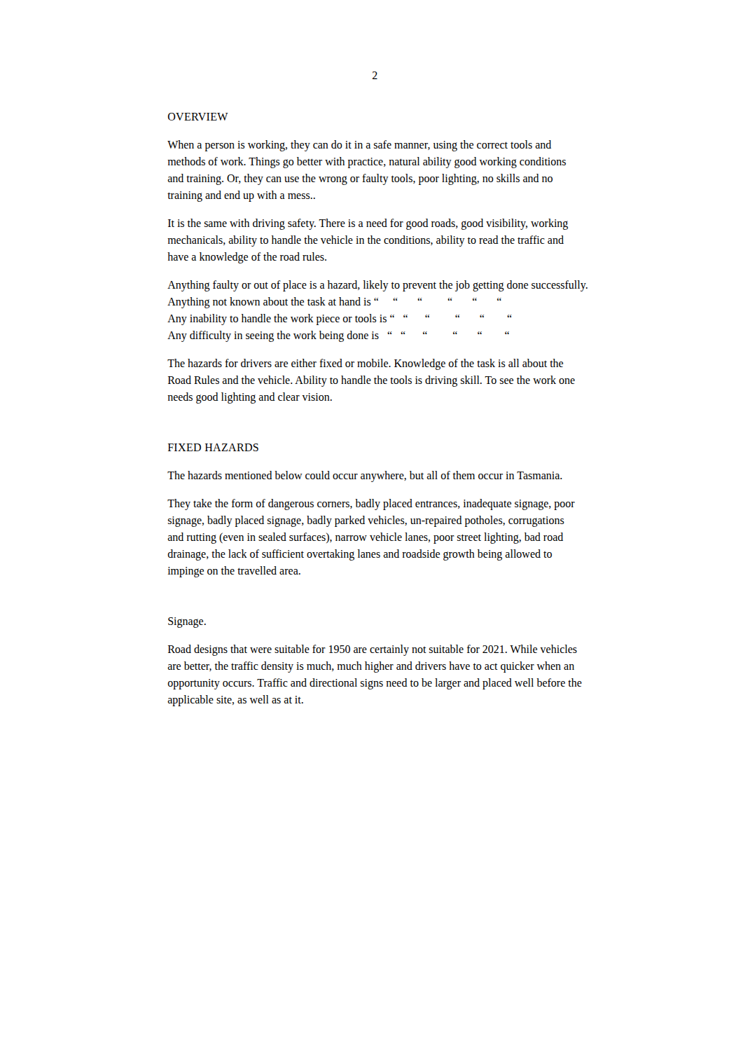2
OVERVIEW
When a person is working, they can do it in a safe manner, using the correct tools and methods of work. Things go better with practice, natural ability good working conditions and training. Or, they can use the wrong or faulty tools, poor lighting, no skills and no training and end up with a mess..
It is the same with driving safety. There is a need for good roads, good visibility, working mechanicals, ability to handle the vehicle in the conditions, ability to read the traffic and have a knowledge of the road rules.
Anything faulty or out of place is a hazard, likely to prevent the job getting done successfully.
Anything not known about the task at hand is “ “ “ “ “ “
Any inability to handle the work piece or tools is “ “ “ “ “ “
Any difficulty in seeing the work being done is “ “ “ “ “ “
The hazards for drivers are either fixed or mobile. Knowledge of the task is all about the Road Rules and the vehicle. Ability to handle the tools is driving skill. To see the work one needs good lighting and clear vision.
FIXED HAZARDS
The hazards mentioned below could occur anywhere, but all of them occur in Tasmania.
They take the form of dangerous corners, badly placed entrances, inadequate signage, poor signage, badly placed signage, badly parked vehicles, un-repaired potholes, corrugations and rutting (even in sealed surfaces), narrow vehicle lanes, poor street lighting, bad road drainage, the lack of sufficient overtaking lanes and roadside growth being allowed to impinge on the travelled area.
Signage.
Road designs that were suitable for 1950 are certainly not suitable for 2021. While vehicles are better, the traffic density is much, much higher and drivers have to act quicker when an opportunity occurs. Traffic and directional signs need to be larger and placed well before the applicable site, as well as at it.